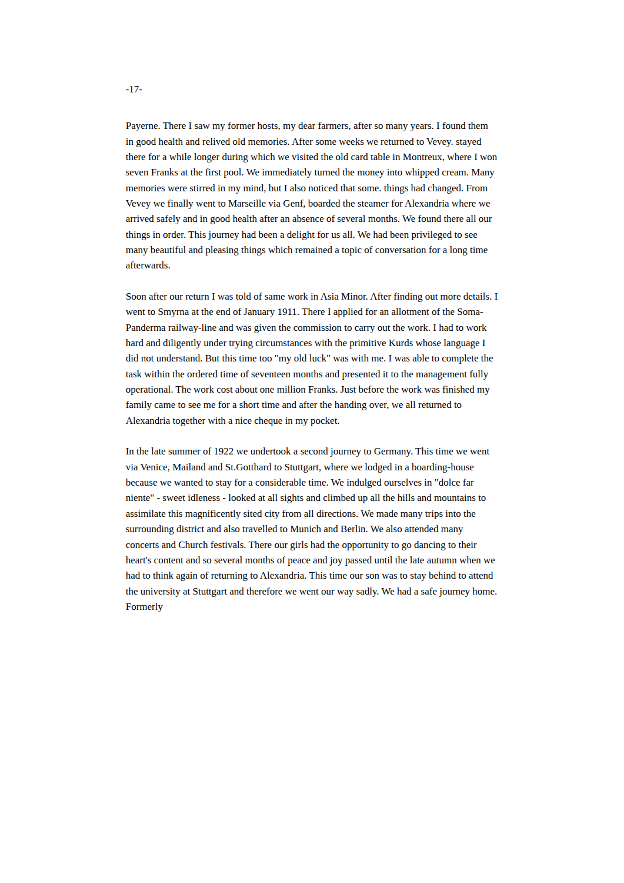-17-
Payerne. There I saw my former hosts, my dear farmers, after so many years. I found them in good health and relived old memories. After some weeks we returned to Vevey. stayed there for a while longer during which we visited the old card table in Montreux, where I won seven Franks at the first pool. We immediately turned the money into whipped cream. Many memories were stirred in my mind, but I also noticed that some. things had changed. From Vevey we finally went to Marseille via Genf, boarded the steamer for Alexandria where we arrived safely and in good health after an absence of several months. We found there all our things in order. This journey had been a delight for us all. We had been privileged to see many beautiful and pleasing things which remained a topic of conversation for a long time afterwards.
Soon after our return I was told of same work in Asia Minor. After finding out more details. I went to Smyrna at the end of January 1911. There I applied for an allotment of the Soma-Panderma railway-line and was given the commission to carry out the work. I had to work hard and diligently under trying circumstances with the primitive Kurds whose language I did not understand. But this time too "my old luck" was with me. I was able to complete the task within the ordered time of seventeen months and presented it to the management fully operational. The work cost about one million Franks. Just before the work was finished my family came to see me for a short time and after the handing over, we all returned to Alexandria together with a nice cheque in my pocket.
In the late summer of 1922 we undertook a second journey to Germany. This time we went via Venice, Mailand and St.Gotthard to Stuttgart, where we lodged in a boarding-house because we wanted to stay for a considerable time. We indulged ourselves in "dolce far niente" - sweet idleness - looked at all sights and climbed up all the hills and mountains to assimilate this magnificently sited city from all directions. We made many trips into the surrounding district and also travelled to Munich and Berlin. We also attended many concerts and Church festivals. There our girls had the opportunity to go dancing to their heart's content and so several months of peace and joy passed until the late autumn when we had to think again of returning to Alexandria. This time our son was to stay behind to attend the university at Stuttgart and therefore we went our way sadly. We had a safe journey home. Formerly